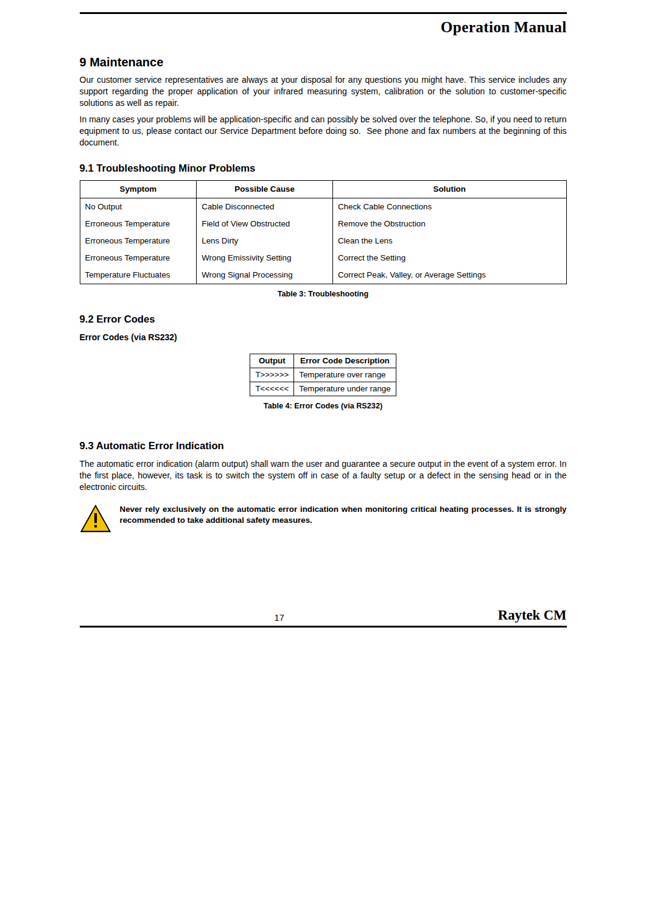Operation Manual
9 Maintenance
Our customer service representatives are always at your disposal for any questions you might have. This service includes any support regarding the proper application of your infrared measuring system, calibration or the solution to customer-specific solutions as well as repair.
In many cases your problems will be application-specific and can possibly be solved over the telephone. So, if you need to return equipment to us, please contact our Service Department before doing so. See phone and fax numbers at the beginning of this document.
9.1 Troubleshooting Minor Problems
| Symptom | Possible Cause | Solution |
| --- | --- | --- |
| No Output | Cable Disconnected | Check Cable Connections |
| Erroneous Temperature | Field of View Obstructed | Remove the Obstruction |
| Erroneous Temperature | Lens Dirty | Clean the Lens |
| Erroneous Temperature | Wrong Emissivity Setting | Correct the Setting |
| Temperature Fluctuates | Wrong Signal Processing | Correct Peak, Valley, or Average Settings |
Table 3: Troubleshooting
9.2 Error Codes
Error Codes (via RS232)
| Output | Error Code Description |
| --- | --- |
| T>>>>>> | Temperature over range |
| T<<<<<< | Temperature under range |
Table 4: Error Codes (via RS232)
9.3 Automatic Error Indication
The automatic error indication (alarm output) shall warn the user and guarantee a secure output in the event of a system error. In the first place, however, its task is to switch the system off in case of a faulty setup or a defect in the sensing head or in the electronic circuits.
Never rely exclusively on the automatic error indication when monitoring critical heating processes. It is strongly recommended to take additional safety measures.
17
Raytek CM